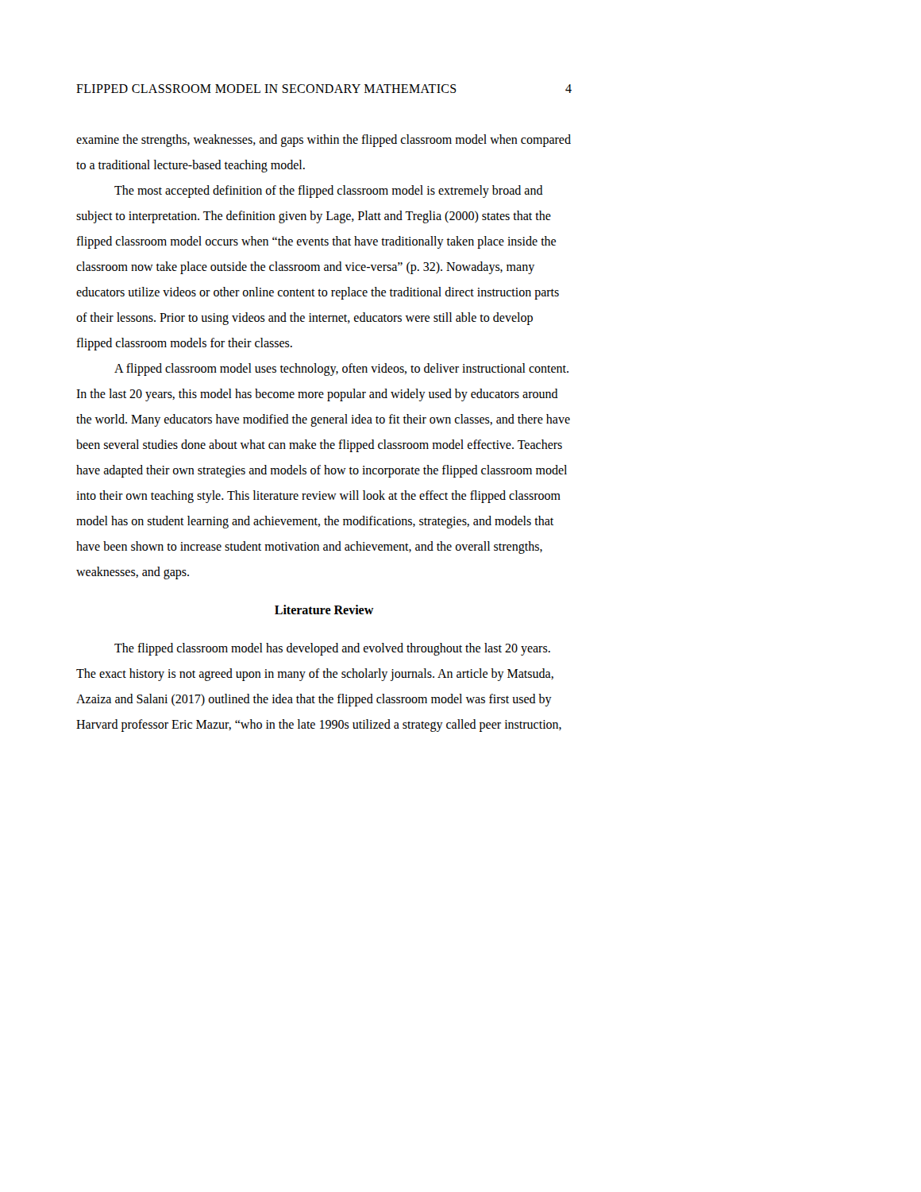Flipped Classroom Model in Secondary Mathematics 4
examine the strengths, weaknesses, and gaps within the flipped classroom model when compared to a traditional lecture-based teaching model.
The most accepted definition of the flipped classroom model is extremely broad and subject to interpretation. The definition given by Lage, Platt and Treglia (2000) states that the flipped classroom model occurs when “the events that have traditionally taken place inside the classroom now take place outside the classroom and vice-versa” (p. 32). Nowadays, many educators utilize videos or other online content to replace the traditional direct instruction parts of their lessons. Prior to using videos and the internet, educators were still able to develop flipped classroom models for their classes.
A flipped classroom model uses technology, often videos, to deliver instructional content. In the last 20 years, this model has become more popular and widely used by educators around the world. Many educators have modified the general idea to fit their own classes, and there have been several studies done about what can make the flipped classroom model effective. Teachers have adapted their own strategies and models of how to incorporate the flipped classroom model into their own teaching style. This literature review will look at the effect the flipped classroom model has on student learning and achievement, the modifications, strategies, and models that have been shown to increase student motivation and achievement, and the overall strengths, weaknesses, and gaps.
Literature Review
The flipped classroom model has developed and evolved throughout the last 20 years. The exact history is not agreed upon in many of the scholarly journals. An article by Matsuda, Azaiza and Salani (2017) outlined the idea that the flipped classroom model was first used by Harvard professor Eric Mazur, “who in the late 1990s utilized a strategy called peer instruction,